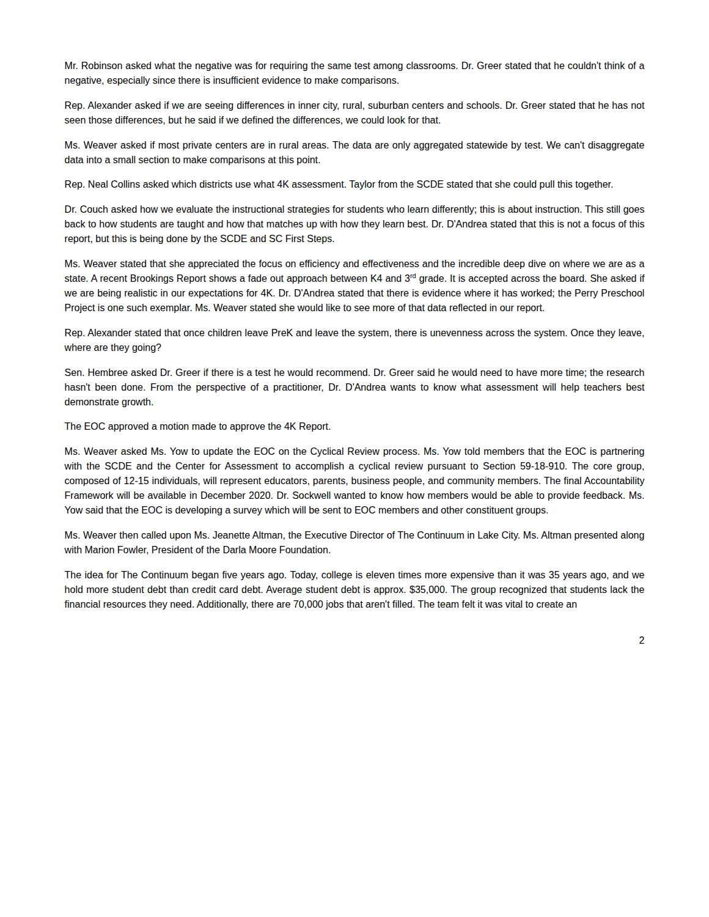Mr. Robinson asked what the negative was for requiring the same test among classrooms. Dr. Greer stated that he couldn't think of a negative, especially since there is insufficient evidence to make comparisons.
Rep. Alexander asked if we are seeing differences in inner city, rural, suburban centers and schools. Dr. Greer stated that he has not seen those differences, but he said if we defined the differences, we could look for that.
Ms. Weaver asked if most private centers are in rural areas. The data are only aggregated statewide by test. We can't disaggregate data into a small section to make comparisons at this point.
Rep. Neal Collins asked which districts use what 4K assessment. Taylor from the SCDE stated that she could pull this together.
Dr. Couch asked how we evaluate the instructional strategies for students who learn differently; this is about instruction. This still goes back to how students are taught and how that matches up with how they learn best. Dr. D'Andrea stated that this is not a focus of this report, but this is being done by the SCDE and SC First Steps.
Ms. Weaver stated that she appreciated the focus on efficiency and effectiveness and the incredible deep dive on where we are as a state. A recent Brookings Report shows a fade out approach between K4 and 3rd grade. It is accepted across the board. She asked if we are being realistic in our expectations for 4K. Dr. D'Andrea stated that there is evidence where it has worked; the Perry Preschool Project is one such exemplar. Ms. Weaver stated she would like to see more of that data reflected in our report.
Rep. Alexander stated that once children leave PreK and leave the system, there is unevenness across the system. Once they leave, where are they going?
Sen. Hembree asked Dr. Greer if there is a test he would recommend. Dr. Greer said he would need to have more time; the research hasn't been done. From the perspective of a practitioner, Dr. D'Andrea wants to know what assessment will help teachers best demonstrate growth.
The EOC approved a motion made to approve the 4K Report.
Ms. Weaver asked Ms. Yow to update the EOC on the Cyclical Review process. Ms. Yow told members that the EOC is partnering with the SCDE and the Center for Assessment to accomplish a cyclical review pursuant to Section 59-18-910. The core group, composed of 12-15 individuals, will represent educators, parents, business people, and community members. The final Accountability Framework will be available in December 2020. Dr. Sockwell wanted to know how members would be able to provide feedback. Ms. Yow said that the EOC is developing a survey which will be sent to EOC members and other constituent groups.
Ms. Weaver then called upon Ms. Jeanette Altman, the Executive Director of The Continuum in Lake City. Ms. Altman presented along with Marion Fowler, President of the Darla Moore Foundation.
The idea for The Continuum began five years ago. Today, college is eleven times more expensive than it was 35 years ago, and we hold more student debt than credit card debt. Average student debt is approx. $35,000. The group recognized that students lack the financial resources they need. Additionally, there are 70,000 jobs that aren't filled. The team felt it was vital to create an
2